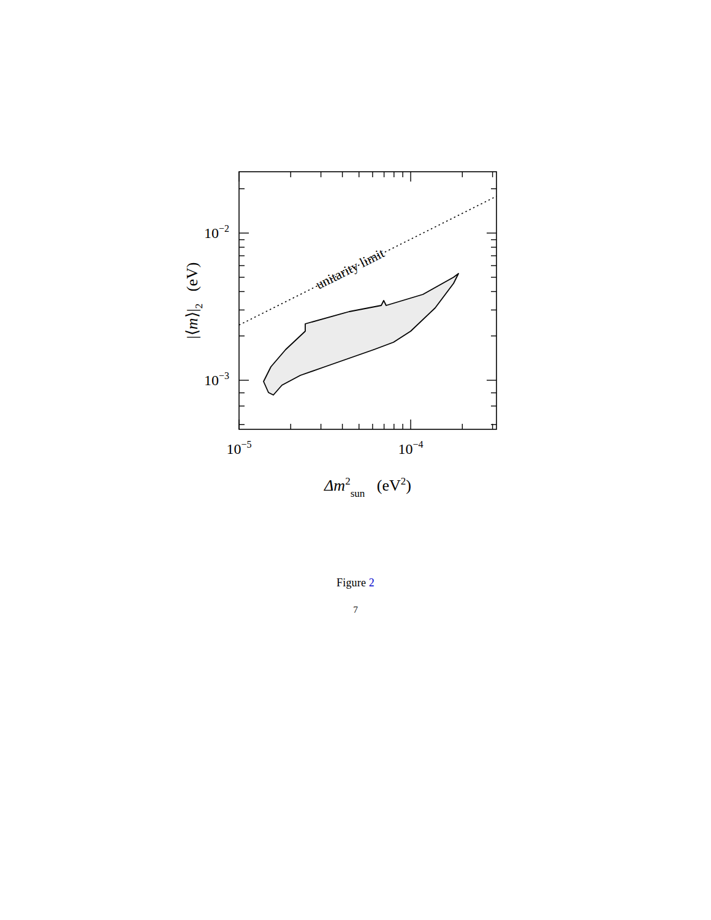Allowed region for the effective Majorana mass |<m>|₂ versus Δm²₋ₐₑ A log-log plot. The horizontal axis is Δm² sun in eV² ranging from about 1e-5 to above 3e-4. The vertical axis is |<m>| subscript 2 in eV, with labeled decades 1e-3 and 1e-2. A dotted straight line labeled "unitarity limit" runs diagonally upward. Below it a shaded closed region extends from lower-left to upper-right. unitarity limit 10−5 10−4 10−3 10−2 Δm2sun (eV2) |⟨m⟩|2 (eV)
Figure 2
7